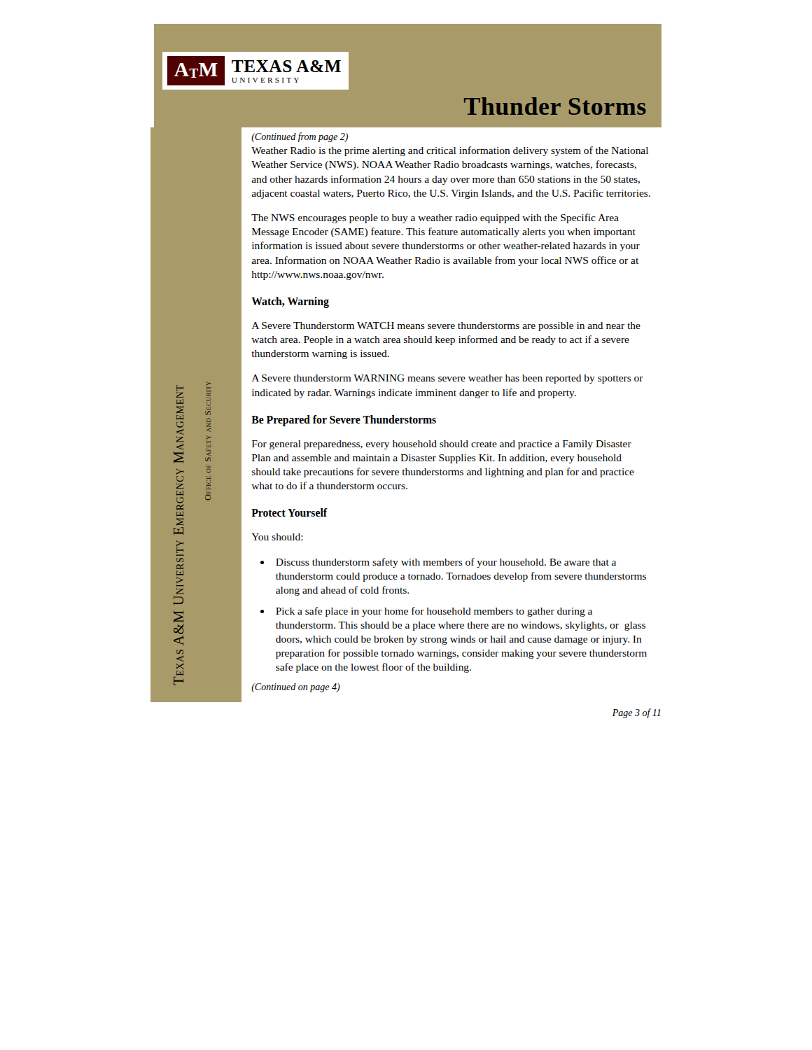ATM
TEXAS A&M
UNIVERSITY
Thunder Storms
Texas A&M University Emergency Management
Office of Safety and Security
(Continued from page 2)
Weather Radio is the prime alerting and critical information delivery system of the National Weather Service (NWS). NOAA Weather Radio broadcasts warnings, watches, forecasts, and other hazards information 24 hours a day over more than 650 stations in the 50 states, adjacent coastal waters, Puerto Rico, the U.S. Virgin Islands, and the U.S. Pacific territories.
The NWS encourages people to buy a weather radio equipped with the Specific Area Message Encoder (SAME) feature. This feature automatically alerts you when important information is issued about severe thunderstorms or other weather-related hazards in your area. Information on NOAA Weather Radio is available from your local NWS office or at http://www.nws.noaa.gov/nwr.
Watch, Warning
A Severe Thunderstorm WATCH means severe thunderstorms are possible in and near the watch area. People in a watch area should keep informed and be ready to act if a severe thunderstorm warning is issued.
A Severe thunderstorm WARNING means severe weather has been reported by spotters or indicated by radar. Warnings indicate imminent danger to life and property.
Be Prepared for Severe Thunderstorms
For general preparedness, every household should create and practice a Family Disaster Plan and assemble and maintain a Disaster Supplies Kit. In addition, every household should take precautions for severe thunderstorms and lightning and plan for and practice what to do if a thunderstorm occurs.
Protect Yourself
You should:
Discuss thunderstorm safety with members of your household. Be aware that a thunderstorm could produce a tornado. Tornadoes develop from severe thunderstorms along and ahead of cold fronts.
Pick a safe place in your home for household members to gather during a thunderstorm. This should be a place where there are no windows, skylights, or glass doors, which could be broken by strong winds or hail and cause damage or injury. In preparation for possible tornado warnings, consider making your severe thunderstorm safe place on the lowest floor of the building.
(Continued on page 4)
Page 3 of 11